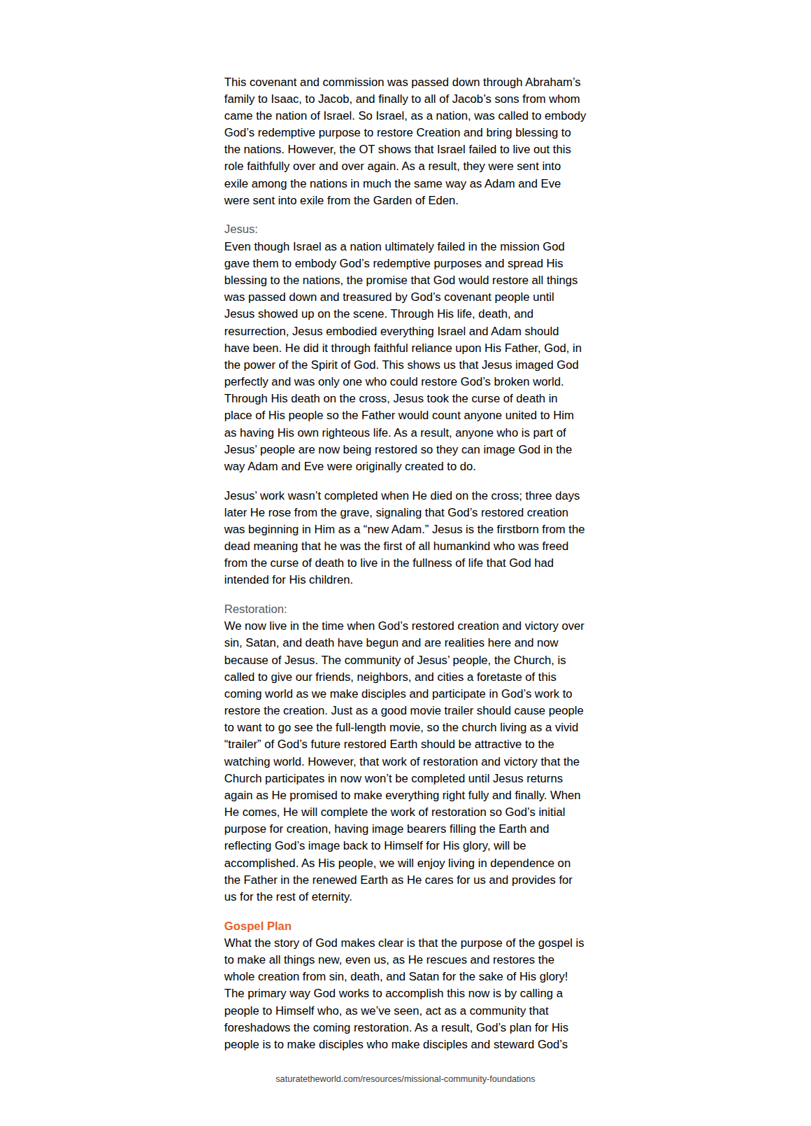This covenant and commission was passed down through Abraham’s family to Isaac, to Jacob, and finally to all of Jacob’s sons from whom came the nation of Israel. So Israel, as a nation, was called to embody God’s redemptive purpose to restore Creation and bring blessing to the nations. However, the OT shows that Israel failed to live out this role faithfully over and over again. As a result, they were sent into exile among the nations in much the same way as Adam and Eve were sent into exile from the Garden of Eden.
Jesus:
Even though Israel as a nation ultimately failed in the mission God gave them to embody God’s redemptive purposes and spread His blessing to the nations, the promise that God would restore all things was passed down and treasured by God’s covenant people until Jesus showed up on the scene. Through His life, death, and resurrection, Jesus embodied everything Israel and Adam should have been. He did it through faithful reliance upon His Father, God, in the power of the Spirit of God. This shows us that Jesus imaged God perfectly and was only one who could restore God’s broken world. Through His death on the cross, Jesus took the curse of death in place of His people so the Father would count anyone united to Him as having His own righteous life. As a result, anyone who is part of Jesus’ people are now being restored so they can image God in the way Adam and Eve were originally created to do.
Jesus’ work wasn’t completed when He died on the cross; three days later He rose from the grave, signaling that God’s restored creation was beginning in Him as a “new Adam.” Jesus is the firstborn from the dead meaning that he was the first of all humankind who was freed from the curse of death to live in the fullness of life that God had intended for His children.
Restoration:
We now live in the time when God’s restored creation and victory over sin, Satan, and death have begun and are realities here and now because of Jesus. The community of Jesus’ people, the Church, is called to give our friends, neighbors, and cities a foretaste of this coming world as we make disciples and participate in God’s work to restore the creation. Just as a good movie trailer should cause people to want to go see the full-length movie, so the church living as a vivid “trailer” of God’s future restored Earth should be attractive to the watching world. However, that work of restoration and victory that the Church participates in now won’t be completed until Jesus returns again as He promised to make everything right fully and finally. When He comes, He will complete the work of restoration so God’s initial purpose for creation, having image bearers filling the Earth and reflecting God’s image back to Himself for His glory, will be accomplished. As His people, we will enjoy living in dependence on the Father in the renewed Earth as He cares for us and provides for us for the rest of eternity.
Gospel Plan
What the story of God makes clear is that the purpose of the gospel is to make all things new, even us, as He rescues and restores the whole creation from sin, death, and Satan for the sake of His glory! The primary way God works to accomplish this now is by calling a people to Himself who, as we’ve seen, act as a community that foreshadows the coming restoration. As a result, God’s plan for His people is to make disciples who make disciples and steward God’s
saturatetheworld.com/resources/missional-community-foundations